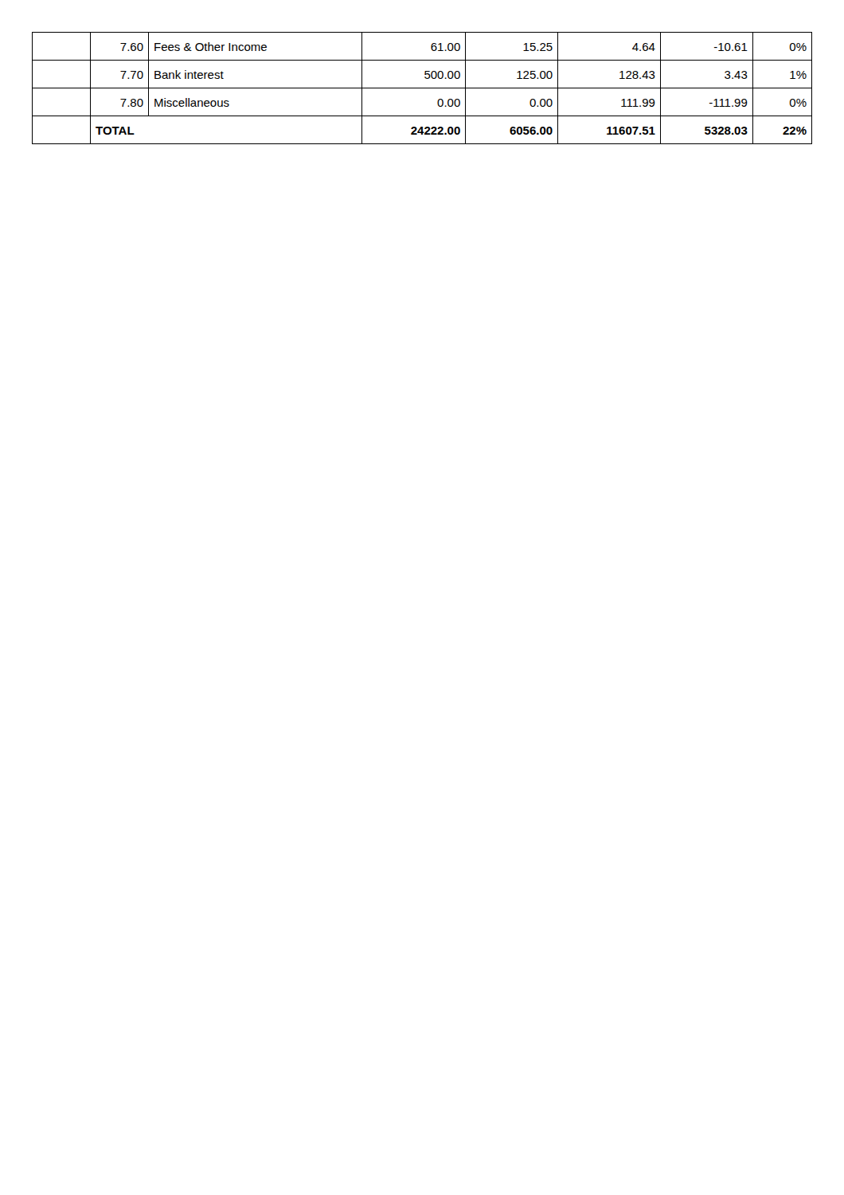| | 7.60 | Fees & Other Income | 61.00 | 15.25 | 4.64 | -10.61 | 0% |
| | 7.70 | Bank interest | 500.00 | 125.00 | 128.43 | 3.43 | 1% |
| | 7.80 | Miscellaneous | 0.00 | 0.00 | 111.99 | -111.99 | 0% |
| | TOTAL | 24222.00 | 6056.00 | 11607.51 | 5328.03 | 22% |